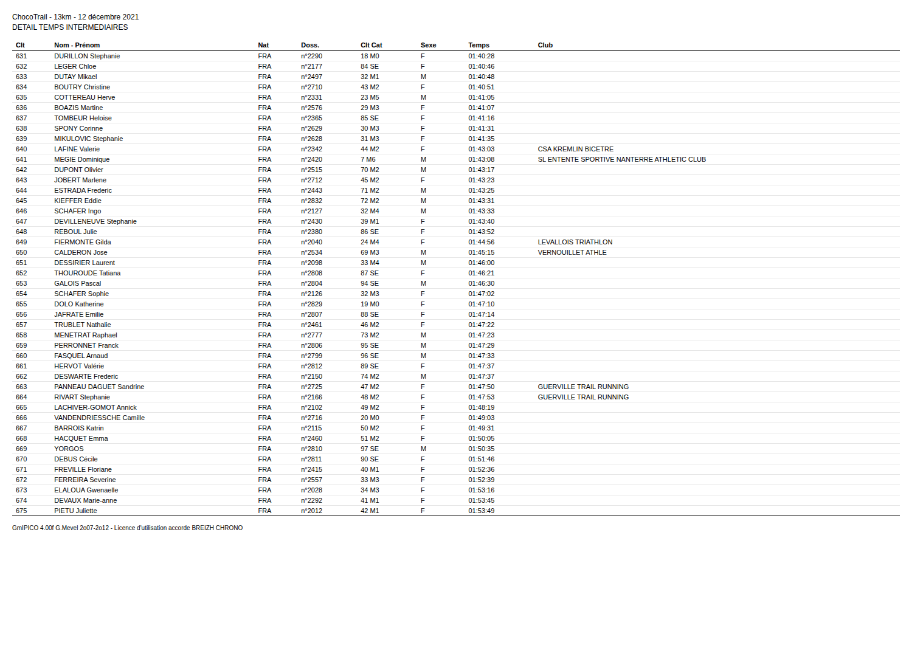ChocoTrail - 13km - 12 décembre 2021
DETAIL TEMPS INTERMEDIAIRES
| Clt | Nom - Prénom | Nat | Doss. | Clt Cat | Sexe | Temps | Club |
| --- | --- | --- | --- | --- | --- | --- | --- |
| 631 | DURILLON Stephanie | FRA | n°2290 | 18 M0 | F | 01:40:28 | |
| 632 | LEGER Chloe | FRA | n°2177 | 84 SE | F | 01:40:46 | |
| 633 | DUTAY Mikael | FRA | n°2497 | 32 M1 | M | 01:40:48 | |
| 634 | BOUTRY Christine | FRA | n°2710 | 43 M2 | F | 01:40:51 | |
| 635 | COTTEREAU Herve | FRA | n°2331 | 23 M5 | M | 01:41:05 | |
| 636 | BOAZIS Martine | FRA | n°2576 | 29 M3 | F | 01:41:07 | |
| 637 | TOMBEUR Heloise | FRA | n°2365 | 85 SE | F | 01:41:16 | |
| 638 | SPONY Corinne | FRA | n°2629 | 30 M3 | F | 01:41:31 | |
| 639 | MIKULOVIC Stephanie | FRA | n°2628 | 31 M3 | F | 01:41:35 | |
| 640 | LAFINE Valerie | FRA | n°2342 | 44 M2 | F | 01:43:03 | CSA KREMLIN BICETRE |
| 641 | MEGIE Dominique | FRA | n°2420 | 7 M6 | M | 01:43:08 | SL ENTENTE SPORTIVE NANTERRE ATHLETIC CLUB |
| 642 | DUPONT Olivier | FRA | n°2515 | 70 M2 | M | 01:43:17 | |
| 643 | JOBERT Marlene | FRA | n°2712 | 45 M2 | F | 01:43:23 | |
| 644 | ESTRADA Frederic | FRA | n°2443 | 71 M2 | M | 01:43:25 | |
| 645 | KIEFFER Eddie | FRA | n°2832 | 72 M2 | M | 01:43:31 | |
| 646 | SCHAFER Ingo | FRA | n°2127 | 32 M4 | M | 01:43:33 | |
| 647 | DEVILLENEUVE Stephanie | FRA | n°2430 | 39 M1 | F | 01:43:40 | |
| 648 | REBOUL Julie | FRA | n°2380 | 86 SE | F | 01:43:52 | |
| 649 | FIERMONTE Gilda | FRA | n°2040 | 24 M4 | F | 01:44:56 | LEVALLOIS TRIATHLON |
| 650 | CALDERON Jose | FRA | n°2534 | 69 M3 | M | 01:45:15 | VERNOUILLET ATHLE |
| 651 | DESSIRIER Laurent | FRA | n°2098 | 33 M4 | M | 01:46:00 | |
| 652 | THOUROUDE Tatiana | FRA | n°2808 | 87 SE | F | 01:46:21 | |
| 653 | GALOIS Pascal | FRA | n°2804 | 94 SE | M | 01:46:30 | |
| 654 | SCHAFER Sophie | FRA | n°2126 | 32 M3 | F | 01:47:02 | |
| 655 | DOLO Katherine | FRA | n°2829 | 19 M0 | F | 01:47:10 | |
| 656 | JAFRATE Emilie | FRA | n°2807 | 88 SE | F | 01:47:14 | |
| 657 | TRUBLET Nathalie | FRA | n°2461 | 46 M2 | F | 01:47:22 | |
| 658 | MENETRAT Raphael | FRA | n°2777 | 73 M2 | M | 01:47:23 | |
| 659 | PERRONNET Franck | FRA | n°2806 | 95 SE | M | 01:47:29 | |
| 660 | FASQUEL Arnaud | FRA | n°2799 | 96 SE | M | 01:47:33 | |
| 661 | HERVOT Valérie | FRA | n°2812 | 89 SE | F | 01:47:37 | |
| 662 | DESWARTE Frederic | FRA | n°2150 | 74 M2 | M | 01:47:37 | |
| 663 | PANNEAU DAGUET Sandrine | FRA | n°2725 | 47 M2 | F | 01:47:50 | GUERVILLE TRAIL RUNNING |
| 664 | RIVART Stephanie | FRA | n°2166 | 48 M2 | F | 01:47:53 | GUERVILLE TRAIL RUNNING |
| 665 | LACHIVER-GOMOT Annick | FRA | n°2102 | 49 M2 | F | 01:48:19 | |
| 666 | VANDENDRIESSCHE Camille | FRA | n°2716 | 20 M0 | F | 01:49:03 | |
| 667 | BARROIS Katrin | FRA | n°2115 | 50 M2 | F | 01:49:31 | |
| 668 | HACQUET Emma | FRA | n°2460 | 51 M2 | F | 01:50:05 | |
| 669 | YORGOS | FRA | n°2810 | 97 SE | M | 01:50:35 | |
| 670 | DEBUS Cécile | FRA | n°2811 | 90 SE | F | 01:51:46 | |
| 671 | FREVILLE Floriane | FRA | n°2415 | 40 M1 | F | 01:52:36 | |
| 672 | FERREIRA Severine | FRA | n°2557 | 33 M3 | F | 01:52:39 | |
| 673 | ELALOUA Gwenaelle | FRA | n°2028 | 34 M3 | F | 01:53:16 | |
| 674 | DEVAUX Marie-anne | FRA | n°2292 | 41 M1 | F | 01:53:45 | |
| 675 | PIETU Juliette | FRA | n°2012 | 42 M1 | F | 01:53:49 | |
GmIPICO 4.00f G.Mevel 2o07-2o12 - Licence d'utilisation accorde BREIZH CHRONO